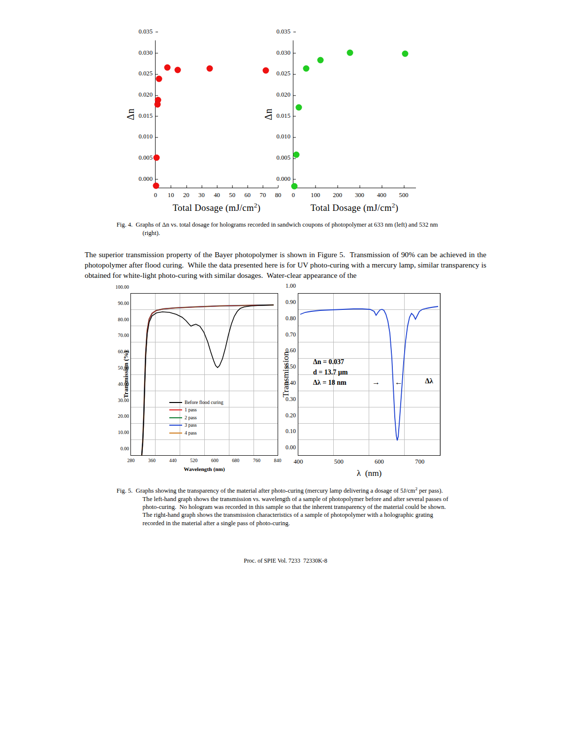Δn 0.000 0.005 0.010 0.015 0.020 0.025 0.030 0.035 0 10 20 30 40 50 60 70 80
Total Dosage (mJ/cm2)
Δn 0.000 0.005 0.010 0.015 0.020 0.025 0.030 0.035 0 100 200 300 400 500
Total Dosage (mJ/cm2)
Fig. 4. Graphs of Δn vs. total dosage for holograms recorded in sandwich coupons of photopolymer at 633 nm (left) and 532 nm (right).
The superior transmission property of the Bayer photopolymer is shown in Figure 5. Transmission of 90% can be achieved in the photopolymer after flood curing. While the data presented here is for UV photo-curing with a mercury lamp, similar transparency is obtained for white-light photo-curing with similar dosages. Water-clear appearance of the
Transmission (%) 100.00 90.00 80.00 70.00 60.00 50.00 40.00 30.00 20.00 10.00 0.00 280 360 440 520 600 680 760 840
Before flood curing
1 pass
2 pass
3 pass
4 pass
Wavelength (nm)
Transmission 1.00 0.90 0.80 0.70 0.60 0.50 0.40 0.30 0.20 0.10 0.00 400 500 600 700
Δn = 0.037
d = 13.7 µm
Δλ = 18 nm
→ ← Δλ
λ (nm)
Fig. 5. Graphs showing the transparency of the material after photo-curing (mercury lamp delivering a dosage of 5J/cm2 per pass). The left-hand graph shows the transmission vs. wavelength of a sample of photopolymer before and after several passes of photo-curing. No hologram was recorded in this sample so that the inherent transparency of the material could be shown. The right-hand graph shows the transmission characteristics of a sample of photopolymer with a holographic grating recorded in the material after a single pass of photo-curing.
Proc. of SPIE Vol. 7233 72330K-8